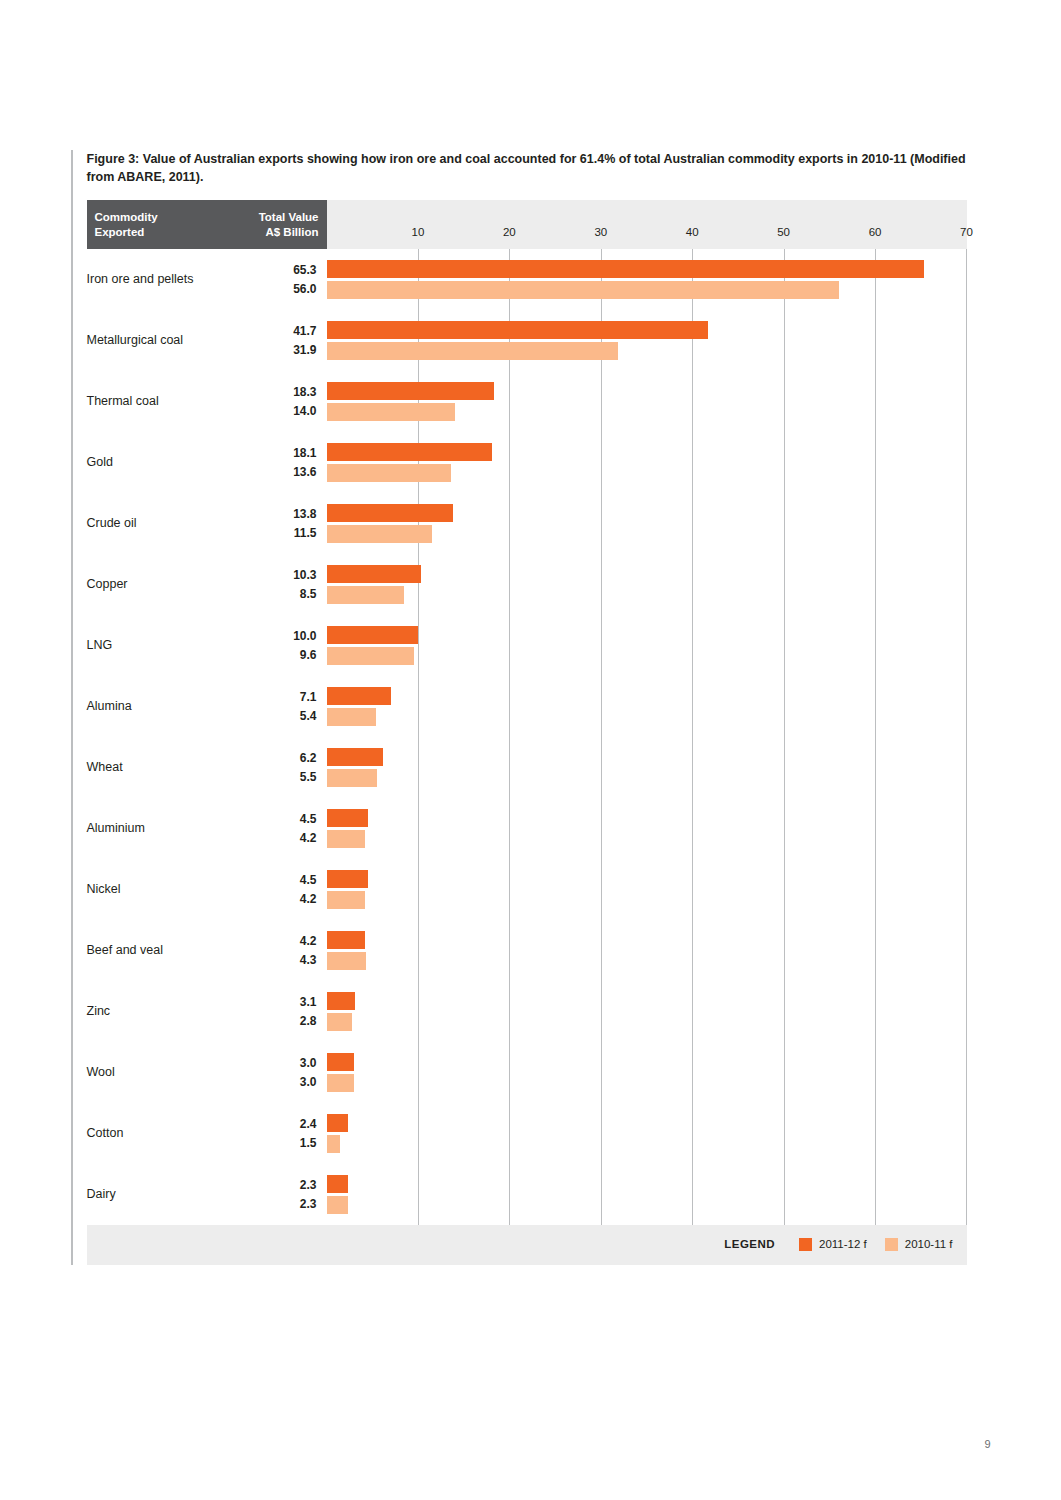Figure 3: Value of Australian exports showing how iron ore and coal accounted for 61.4% of total Australian commodity exports in 2010-11 (Modified from ABARE, 2011).
Commodity
Exported
Total Value
A$ Billion
10 20 30 40 50 60 70
Iron ore and pellets
65.3
56.0
Metallurgical coal
41.7
31.9
Thermal coal
18.3
14.0
Gold
18.1
13.6
Crude oil
13.8
11.5
Copper
10.3
8.5
LNG
10.0
9.6
Alumina
7.1
5.4
Wheat
6.2
5.5
Aluminium
4.5
4.2
Nickel
4.5
4.2
Beef and veal
4.2
4.3
Zinc
3.1
2.8
Wool
3.0
3.0
Cotton
2.4
1.5
Dairy
2.3
2.3
LEGEND 2011-12 f 2010-11 f
9